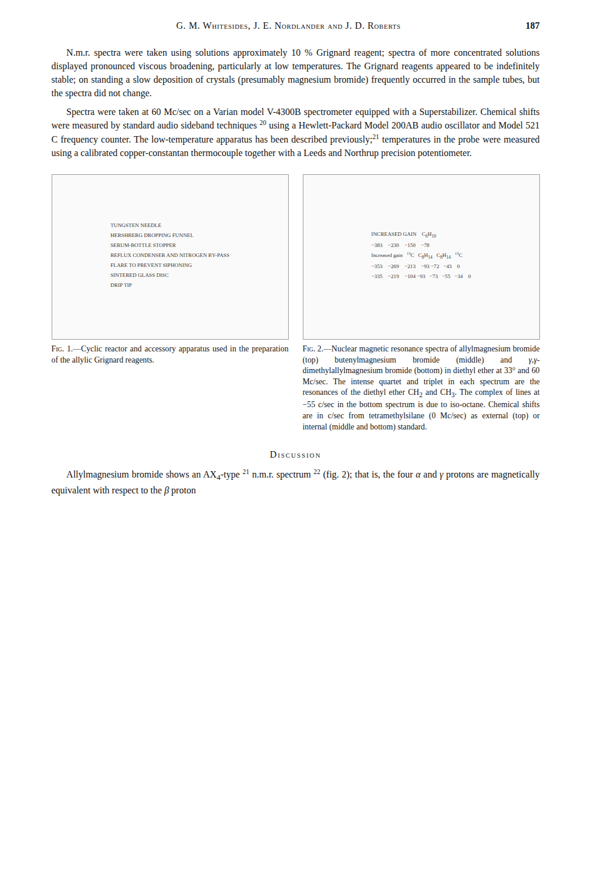187 G. M. Whitesides, J. E. Nordlander and J. D. Roberts
N.m.r. spectra were taken using solutions approximately 10 % Grignard reagent; spectra of more concentrated solutions displayed pronounced viscous broadening, particularly at low temperatures. The Grignard reagents appeared to be indefinitely stable; on standing a slow deposition of crystals (presumably magnesium bromide) frequently occurred in the sample tubes, but the spectra did not change.
Spectra were taken at 60 Mc/sec on a Varian model V-4300B spectrometer equipped with a Superstabilizer. Chemical shifts were measured by standard audio sideband techniques 20 using a Hewlett-Packard Model 200AB audio oscillator and Model 521 C frequency counter. The low-temperature apparatus has been described previously;21 temperatures in the probe were measured using a calibrated copper-constantan thermocouple together with a Leeds and Northrup precision potentiometer.
TUNGSTEN NEEDLE
HERSHBERG DROPPING FUNNEL
SERUM-BOTTLE STOPPER
REFLUX CONDENSER AND NITROGEN BY-PASS
FLARE TO PREVENT SIPHONING
SINTERED GLASS DISC
DRIP TIP
Fig. 1.—Cyclic reactor and accessory apparatus used in the preparation of the allylic Grignard reagents.
INCREASED GAIN C6H10
−383 −230 −150 −78
Increased gain 13C C8H14 C8H14 13C
−353 −269 −213 −93 −72 −43 0
−335 −219 −104 −93 −73 −55 −34 0
Fig. 2.—Nuclear magnetic resonance spectra of allylmagnesium bromide (top) butenylmagnesium bromide (middle) and γ,γ-dimethylallylmagnesium bromide (bottom) in diethyl ether at 33° and 60 Mc/sec. The intense quartet and triplet in each spectrum are the resonances of the diethyl ether CH2 and CH3. The complex of lines at −55 c/sec in the bottom spectrum is due to iso-octane. Chemical shifts are in c/sec from tetramethylsilane (0 Mc/sec) as external (top) or internal (middle and bottom) standard.
Discussion
Allylmagnesium bromide shows an AX4-type 21 n.m.r. spectrum 22 (fig. 2); that is, the four α and γ protons are magnetically equivalent with respect to the β proton